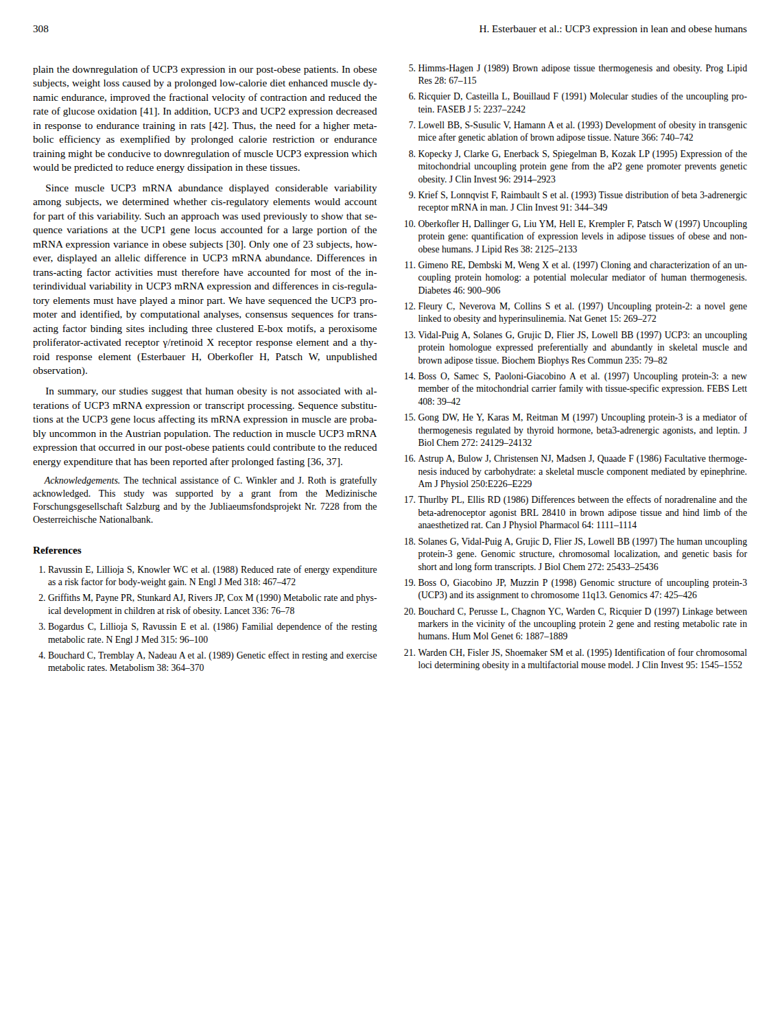308 H. Esterbauer et al.: UCP3 expression in lean and obese humans
plain the downregulation of UCP3 expression in our post-obese patients. In obese subjects, weight loss caused by a prolonged low-calorie diet enhanced muscle dynamic endurance, improved the fractional velocity of contraction and reduced the rate of glucose oxidation [41]. In addition, UCP3 and UCP2 expression decreased in response to endurance training in rats [42]. Thus, the need for a higher metabolic efficiency as exemplified by prolonged calorie restriction or endurance training might be conducive to downregulation of muscle UCP3 expression which would be predicted to reduce energy dissipation in these tissues.
Since muscle UCP3 mRNA abundance displayed considerable variability among subjects, we determined whether cis-regulatory elements would account for part of this variability. Such an approach was used previously to show that sequence variations at the UCP1 gene locus accounted for a large portion of the mRNA expression variance in obese subjects [30]. Only one of 23 subjects, however, displayed an allelic difference in UCP3 mRNA abundance. Differences in trans-acting factor activities must therefore have accounted for most of the interindividual variability in UCP3 mRNA expression and differences in cis-regulatory elements must have played a minor part. We have sequenced the UCP3 promoter and identified, by computational analyses, consensus sequences for trans-acting factor binding sites including three clustered E-box motifs, a peroxisome proliferator-activated receptor γ/retinoid X receptor response element and a thyroid response element (Esterbauer H, Oberkofler H, Patsch W, unpublished observation).
In summary, our studies suggest that human obesity is not associated with alterations of UCP3 mRNA expression or transcript processing. Sequence substitutions at the UCP3 gene locus affecting its mRNA expression in muscle are probably uncommon in the Austrian population. The reduction in muscle UCP3 mRNA expression that occurred in our post-obese patients could contribute to the reduced energy expenditure that has been reported after prolonged fasting [36, 37].
Acknowledgements. The technical assistance of C. Winkler and J. Roth is gratefully acknowledged. This study was supported by a grant from the Medizinische Forschungsgesellschaft Salzburg and by the Jubliaeumsfondsprojekt Nr. 7228 from the Oesterreichische Nationalbank.
References
Ravussin E, Lillioja S, Knowler WC et al. (1988) Reduced rate of energy expenditure as a risk factor for body-weight gain. N Engl J Med 318: 467–472
Griffiths M, Payne PR, Stunkard AJ, Rivers JP, Cox M (1990) Metabolic rate and physical development in children at risk of obesity. Lancet 336: 76–78
Bogardus C, Lillioja S, Ravussin E et al. (1986) Familial dependence of the resting metabolic rate. N Engl J Med 315: 96–100
Bouchard C, Tremblay A, Nadeau A et al. (1989) Genetic effect in resting and exercise metabolic rates. Metabolism 38: 364–370
Himms-Hagen J (1989) Brown adipose tissue thermogenesis and obesity. Prog Lipid Res 28: 67–115
Ricquier D, Casteilla L, Bouillaud F (1991) Molecular studies of the uncoupling protein. FASEB J 5: 2237–2242
Lowell BB, S-Susulic V, Hamann A et al. (1993) Development of obesity in transgenic mice after genetic ablation of brown adipose tissue. Nature 366: 740–742
Kopecky J, Clarke G, Enerback S, Spiegelman B, Kozak LP (1995) Expression of the mitochondrial uncoupling protein gene from the aP2 gene promoter prevents genetic obesity. J Clin Invest 96: 2914–2923
Krief S, Lonnqvist F, Raimbault S et al. (1993) Tissue distribution of beta 3-adrenergic receptor mRNA in man. J Clin Invest 91: 344–349
Oberkofler H, Dallinger G, Liu YM, Hell E, Krempler F, Patsch W (1997) Uncoupling protein gene: quantification of expression levels in adipose tissues of obese and non-obese humans. J Lipid Res 38: 2125–2133
Gimeno RE, Dembski M, Weng X et al. (1997) Cloning and characterization of an uncoupling protein homolog: a potential molecular mediator of human thermogenesis. Diabetes 46: 900–906
Fleury C, Neverova M, Collins S et al. (1997) Uncoupling protein-2: a novel gene linked to obesity and hyperinsulinemia. Nat Genet 15: 269–272
Vidal-Puig A, Solanes G, Grujic D, Flier JS, Lowell BB (1997) UCP3: an uncoupling protein homologue expressed preferentially and abundantly in skeletal muscle and brown adipose tissue. Biochem Biophys Res Commun 235: 79–82
Boss O, Samec S, Paoloni-Giacobino A et al. (1997) Uncoupling protein-3: a new member of the mitochondrial carrier family with tissue-specific expression. FEBS Lett 408: 39–42
Gong DW, He Y, Karas M, Reitman M (1997) Uncoupling protein-3 is a mediator of thermogenesis regulated by thyroid hormone, beta3-adrenergic agonists, and leptin. J Biol Chem 272: 24129–24132
Astrup A, Bulow J, Christensen NJ, Madsen J, Quaade F (1986) Facultative thermogenesis induced by carbohydrate: a skeletal muscle component mediated by epinephrine. Am J Physiol 250:E226–E229
Thurlby PL, Ellis RD (1986) Differences between the effects of noradrenaline and the beta-adrenoceptor agonist BRL 28410 in brown adipose tissue and hind limb of the anaesthetized rat. Can J Physiol Pharmacol 64: 1111–1114
Solanes G, Vidal-Puig A, Grujic D, Flier JS, Lowell BB (1997) The human uncoupling protein-3 gene. Genomic structure, chromosomal localization, and genetic basis for short and long form transcripts. J Biol Chem 272: 25433–25436
Boss O, Giacobino JP, Muzzin P (1998) Genomic structure of uncoupling protein-3 (UCP3) and its assignment to chromosome 11q13. Genomics 47: 425–426
Bouchard C, Perusse L, Chagnon YC, Warden C, Ricquier D (1997) Linkage between markers in the vicinity of the uncoupling protein 2 gene and resting metabolic rate in humans. Hum Mol Genet 6: 1887–1889
Warden CH, Fisler JS, Shoemaker SM et al. (1995) Identification of four chromosomal loci determining obesity in a multifactorial mouse model. J Clin Invest 95: 1545–1552